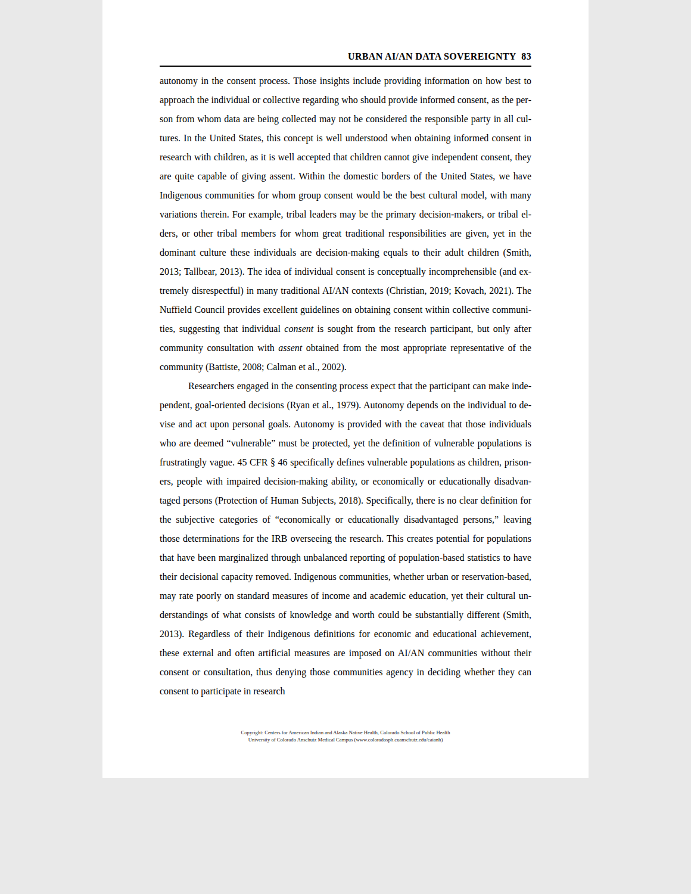URBAN AI/AN DATA SOVEREIGNTY 83
autonomy in the consent process. Those insights include providing information on how best to approach the individual or collective regarding who should provide informed consent, as the person from whom data are being collected may not be considered the responsible party in all cultures. In the United States, this concept is well understood when obtaining informed consent in research with children, as it is well accepted that children cannot give independent consent, they are quite capable of giving assent. Within the domestic borders of the United States, we have Indigenous communities for whom group consent would be the best cultural model, with many variations therein. For example, tribal leaders may be the primary decision-makers, or tribal elders, or other tribal members for whom great traditional responsibilities are given, yet in the dominant culture these individuals are decision-making equals to their adult children (Smith, 2013; Tallbear, 2013). The idea of individual consent is conceptually incomprehensible (and extremely disrespectful) in many traditional AI/AN contexts (Christian, 2019; Kovach, 2021). The Nuffield Council provides excellent guidelines on obtaining consent within collective communities, suggesting that individual consent is sought from the research participant, but only after community consultation with assent obtained from the most appropriate representative of the community (Battiste, 2008; Calman et al., 2002).
Researchers engaged in the consenting process expect that the participant can make independent, goal-oriented decisions (Ryan et al., 1979). Autonomy depends on the individual to devise and act upon personal goals. Autonomy is provided with the caveat that those individuals who are deemed “vulnerable” must be protected, yet the definition of vulnerable populations is frustratingly vague. 45 CFR § 46 specifically defines vulnerable populations as children, prisoners, people with impaired decision-making ability, or economically or educationally disadvantaged persons (Protection of Human Subjects, 2018). Specifically, there is no clear definition for the subjective categories of “economically or educationally disadvantaged persons,” leaving those determinations for the IRB overseeing the research. This creates potential for populations that have been marginalized through unbalanced reporting of population-based statistics to have their decisional capacity removed. Indigenous communities, whether urban or reservation-based, may rate poorly on standard measures of income and academic education, yet their cultural understandings of what consists of knowledge and worth could be substantially different (Smith, 2013). Regardless of their Indigenous definitions for economic and educational achievement, these external and often artificial measures are imposed on AI/AN communities without their consent or consultation, thus denying those communities agency in deciding whether they can consent to participate in research
Copyright: Centers for American Indian and Alaska Native Health, Colorado School of Public Health
University of Colorado Anschutz Medical Campus (www.coloradosph.cuanschutz.edu/caianh)